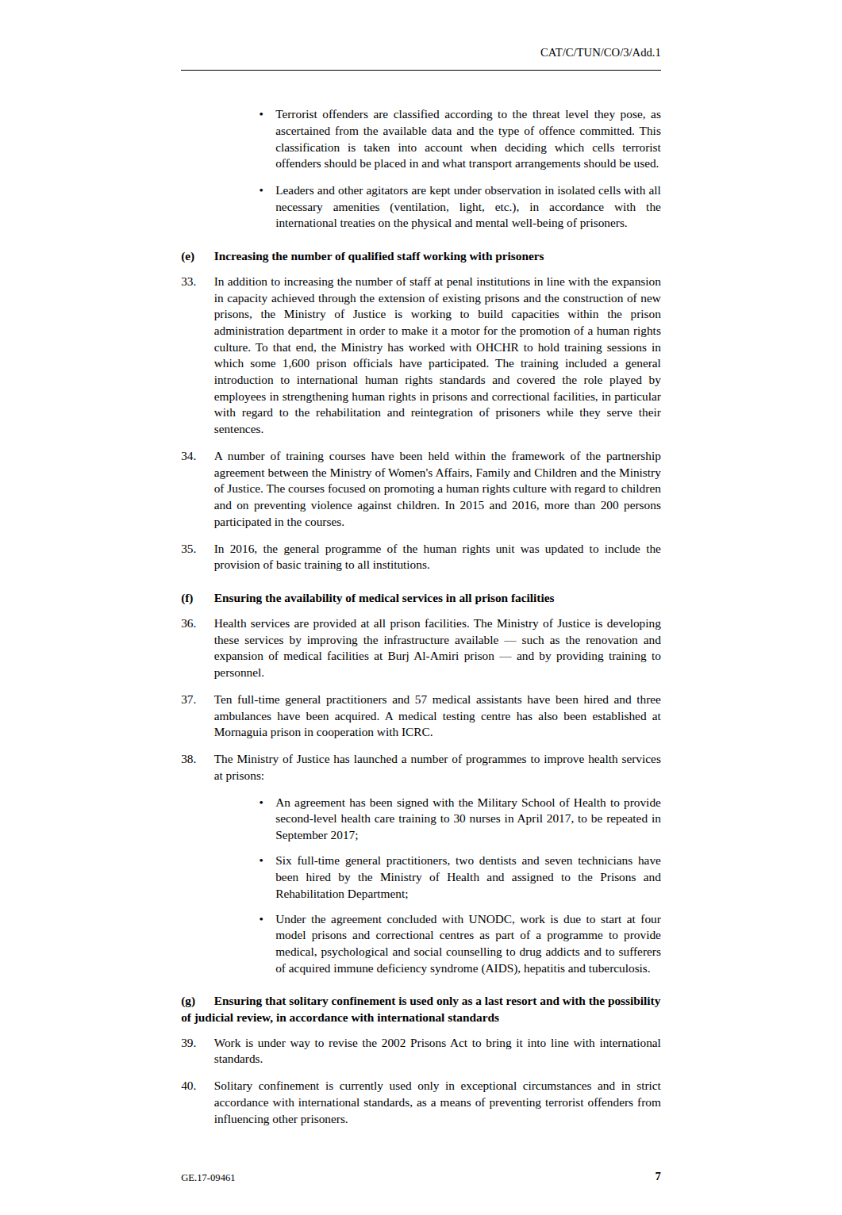CAT/C/TUN/CO/3/Add.1
Terrorist offenders are classified according to the threat level they pose, as ascertained from the available data and the type of offence committed. This classification is taken into account when deciding which cells terrorist offenders should be placed in and what transport arrangements should be used.
Leaders and other agitators are kept under observation in isolated cells with all necessary amenities (ventilation, light, etc.), in accordance with the international treaties on the physical and mental well-being of prisoners.
(e) Increasing the number of qualified staff working with prisoners
33. In addition to increasing the number of staff at penal institutions in line with the expansion in capacity achieved through the extension of existing prisons and the construction of new prisons, the Ministry of Justice is working to build capacities within the prison administration department in order to make it a motor for the promotion of a human rights culture. To that end, the Ministry has worked with OHCHR to hold training sessions in which some 1,600 prison officials have participated. The training included a general introduction to international human rights standards and covered the role played by employees in strengthening human rights in prisons and correctional facilities, in particular with regard to the rehabilitation and reintegration of prisoners while they serve their sentences.
34. A number of training courses have been held within the framework of the partnership agreement between the Ministry of Women's Affairs, Family and Children and the Ministry of Justice. The courses focused on promoting a human rights culture with regard to children and on preventing violence against children. In 2015 and 2016, more than 200 persons participated in the courses.
35. In 2016, the general programme of the human rights unit was updated to include the provision of basic training to all institutions.
(f) Ensuring the availability of medical services in all prison facilities
36. Health services are provided at all prison facilities. The Ministry of Justice is developing these services by improving the infrastructure available — such as the renovation and expansion of medical facilities at Burj Al-Amiri prison — and by providing training to personnel.
37. Ten full-time general practitioners and 57 medical assistants have been hired and three ambulances have been acquired. A medical testing centre has also been established at Mornaguia prison in cooperation with ICRC.
38. The Ministry of Justice has launched a number of programmes to improve health services at prisons:
An agreement has been signed with the Military School of Health to provide second-level health care training to 30 nurses in April 2017, to be repeated in September 2017;
Six full-time general practitioners, two dentists and seven technicians have been hired by the Ministry of Health and assigned to the Prisons and Rehabilitation Department;
Under the agreement concluded with UNODC, work is due to start at four model prisons and correctional centres as part of a programme to provide medical, psychological and social counselling to drug addicts and to sufferers of acquired immune deficiency syndrome (AIDS), hepatitis and tuberculosis.
(g) Ensuring that solitary confinement is used only as a last resort and with the possibility of judicial review, in accordance with international standards
39. Work is under way to revise the 2002 Prisons Act to bring it into line with international standards.
40. Solitary confinement is currently used only in exceptional circumstances and in strict accordance with international standards, as a means of preventing terrorist offenders from influencing other prisoners.
GE.17-09461
7